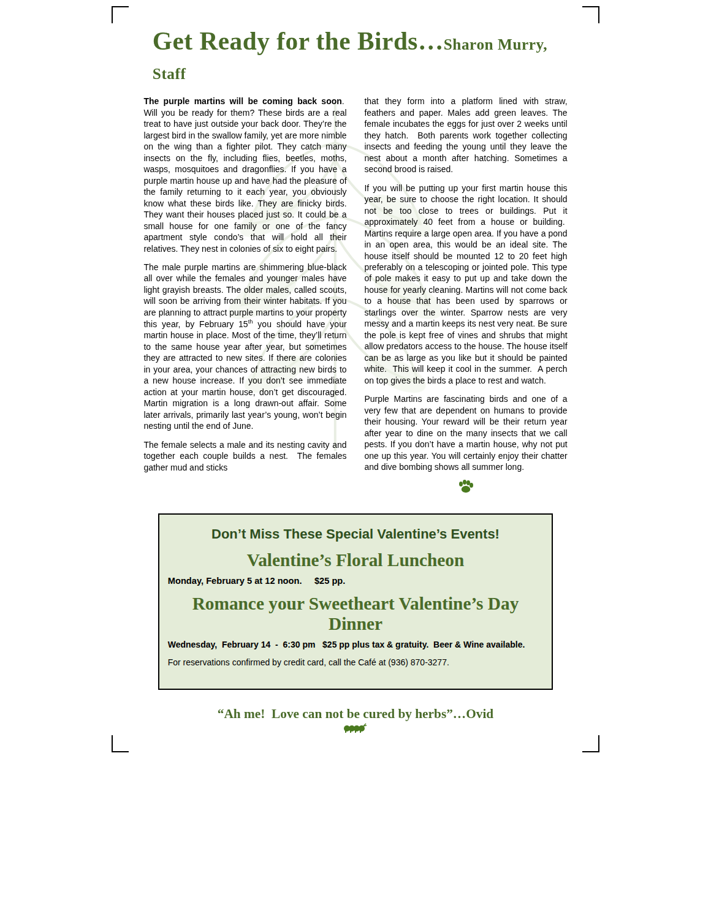Get Ready for the Birds…Sharon Murry, Staff
The purple martins will be coming back soon. Will you be ready for them? These birds are a real treat to have just outside your back door. They’re the largest bird in the swallow family, yet are more nimble on the wing than a fighter pilot. They catch many insects on the fly, including flies, beetles, moths, wasps, mosquitoes and dragonflies. If you have a purple martin house up and have had the pleasure of the family returning to it each year, you obviously know what these birds like. They are finicky birds. They want their houses placed just so. It could be a small house for one family or one of the fancy apartment style condo’s that will hold all their relatives. They nest in colonies of six to eight pairs.
The male purple martins are shimmering blue-black all over while the females and younger males have light grayish breasts. The older males, called scouts, will soon be arriving from their winter habitats. If you are planning to attract purple martins to your property this year, by February 15th you should have your martin house in place. Most of the time, they’ll return to the same house year after year, but sometimes they are attracted to new sites. If there are colonies in your area, your chances of attracting new birds to a new house increase. If you don’t see immediate action at your martin house, don’t get discouraged. Martin migration is a long drawn-out affair. Some later arrivals, primarily last year’s young, won’t begin nesting until the end of June.
The female selects a male and its nesting cavity and together each couple builds a nest. The females gather mud and sticks
that they form into a platform lined with straw, feathers and paper. Males add green leaves. The female incubates the eggs for just over 2 weeks until they hatch. Both parents work together collecting insects and feeding the young until they leave the nest about a month after hatching. Sometimes a second brood is raised.
If you will be putting up your first martin house this year, be sure to choose the right location. It should not be too close to trees or buildings. Put it approximately 40 feet from a house or building. Martins require a large open area. If you have a pond in an open area, this would be an ideal site. The house itself should be mounted 12 to 20 feet high preferably on a telescoping or jointed pole. This type of pole makes it easy to put up and take down the house for yearly cleaning. Martins will not come back to a house that has been used by sparrows or starlings over the winter. Sparrow nests are very messy and a martin keeps its nest very neat. Be sure the pole is kept free of vines and shrubs that might allow predators access to the house. The house itself can be as large as you like but it should be painted white. This will keep it cool in the summer. A perch on top gives the birds a place to rest and watch.
Purple Martins are fascinating birds and one of a very few that are dependent on humans to provide their housing. Your reward will be their return year after year to dine on the many insects that we call pests. If you don’t have a martin house, why not put one up this year. You will certainly enjoy their chatter and dive bombing shows all summer long.
Don’t Miss These Special Valentine’s Events!
Valentine’s Floral Luncheon
Monday, February 5 at 12 noon. $25 pp.
Romance your Sweetheart Valentine’s Day Dinner
Wednesday, February 14 - 6:30 pm $25 pp plus tax & gratuity. Beer & Wine available.
For reservations confirmed by credit card, call the Café at (936) 870-3277.
“Ah me! Love can not be cured by herbs”…Ovid